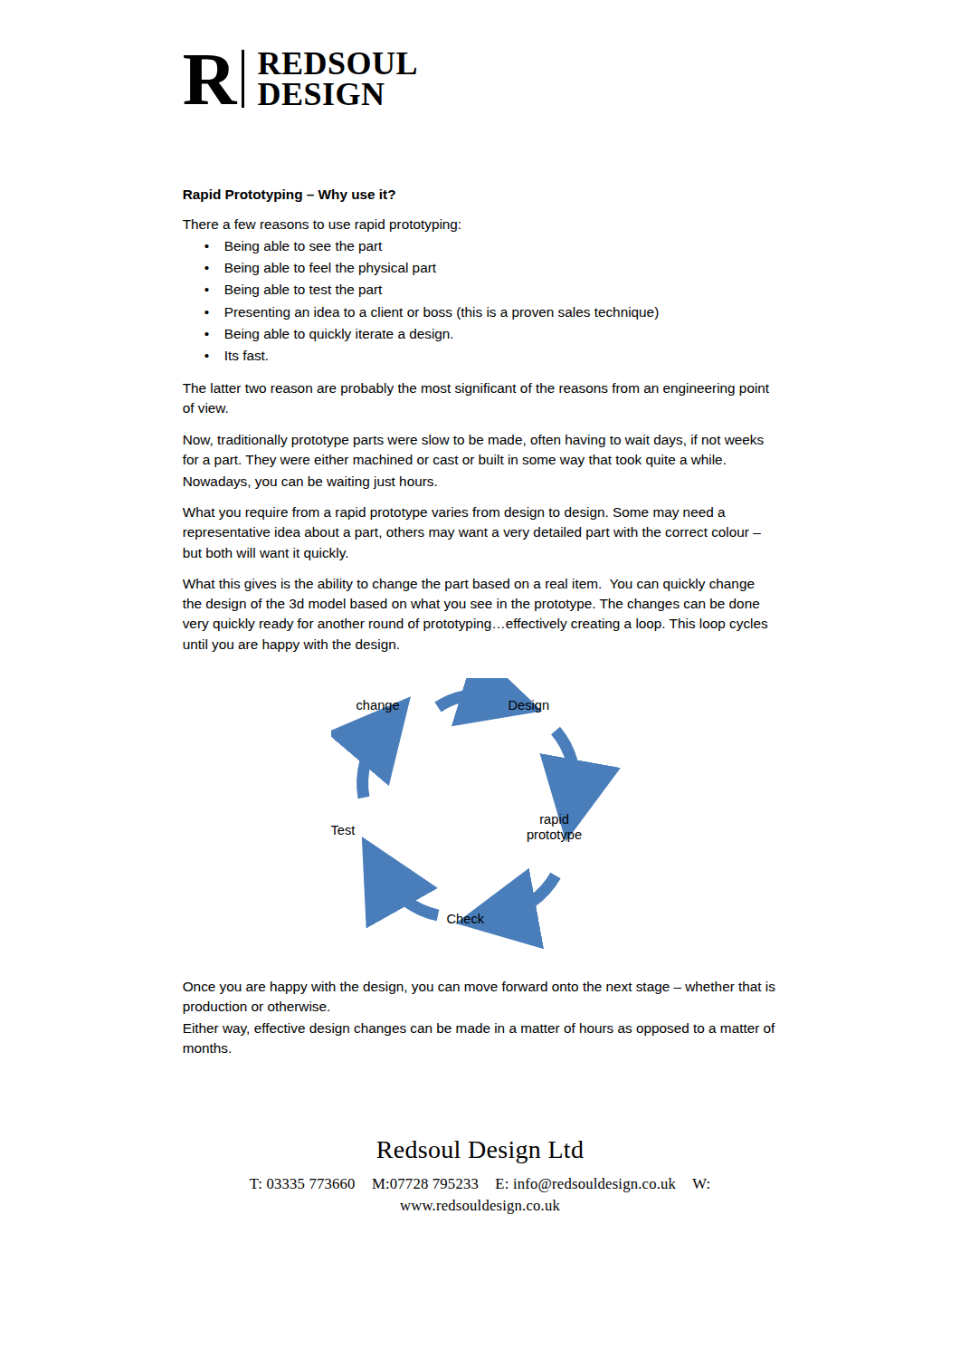R
REDSOUL
DESIGN
Rapid Prototyping – Why use it?
There a few reasons to use rapid prototyping:
Being able to see the part
Being able to feel the physical part
Being able to test the part
Presenting an idea to a client or boss (this is a proven sales technique)
Being able to quickly iterate a design.
Its fast.
The latter two reason are probably the most significant of the reasons from an engineering point of view.
Now, traditionally prototype parts were slow to be made, often having to wait days, if not weeks for a part. They were either machined or cast or built in some way that took quite a while.
Nowadays, you can be waiting just hours.
What you require from a rapid prototype varies from design to design. Some may need a representative idea about a part, others may want a very detailed part with the correct colour – but both will want it quickly.
What this gives is the ability to change the part based on a real item. You can quickly change the design of the 3d model based on what you see in the prototype. The changes can be done very quickly ready for another round of prototyping…effectively creating a loop. This loop cycles until you are happy with the design.
change
Design
rapid
prototype
Test
Check
Once you are happy with the design, you can move forward onto the next stage – whether that is production or otherwise.
Either way, effective design changes can be made in a matter of hours as opposed to a matter of months.
Redsoul Design Ltd
T: 03335 773660 M: 07728 795233 E: info@redsouldesign.co.uk W: www.redsouldesign.co.uk